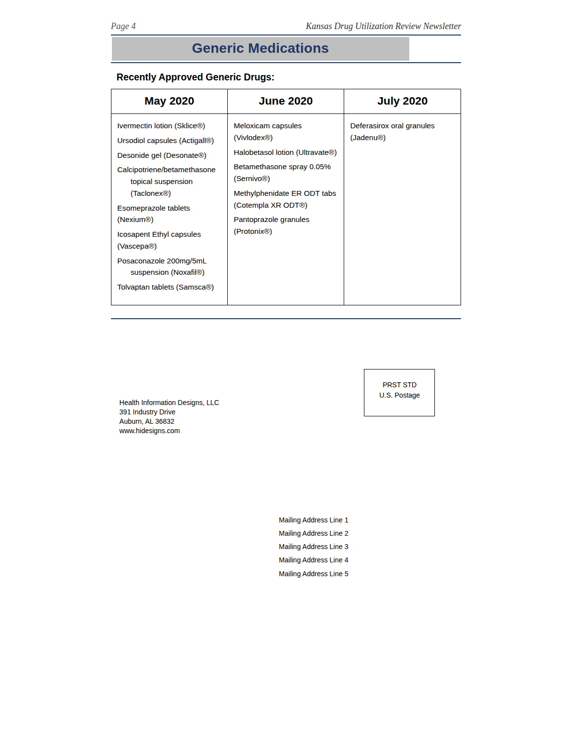Page 4
Kansas Drug Utilization Review Newsletter
Generic Medications
Recently Approved Generic Drugs:
| May 2020 | June 2020 | July 2020 |
| --- | --- | --- |
| Ivermectin lotion (Sklice®) Ursodiol capsules (Actigall®) Desonide gel (Desonate®) Calcipotriene/betamethasone topical suspension (Taclonex®) Esomeprazole tablets (Nexium®) Icosapent Ethyl capsules (Vascepa®) Posaconazole 200mg/5mL suspension (Noxafil®) Tolvaptan tablets (Samsca®) | Meloxicam capsules (Vivlodex®) Halobetasol lotion (Ultravate®) Betamethasone spray 0.05% (Sernivo®) Methylphenidate ER ODT tabs (Cotempla XR ODT®) Pantoprazole granules (Protonix®) | Deferasirox oral granules (Jadenu®) |
PRST STD
U.S. Postage
Health Information Designs, LLC
391 Industry Drive
Auburn, AL 36832
www.hidesigns.com
Mailing Address Line 1
Mailing Address Line 2
Mailing Address Line 3
Mailing Address Line 4
Mailing Address Line 5